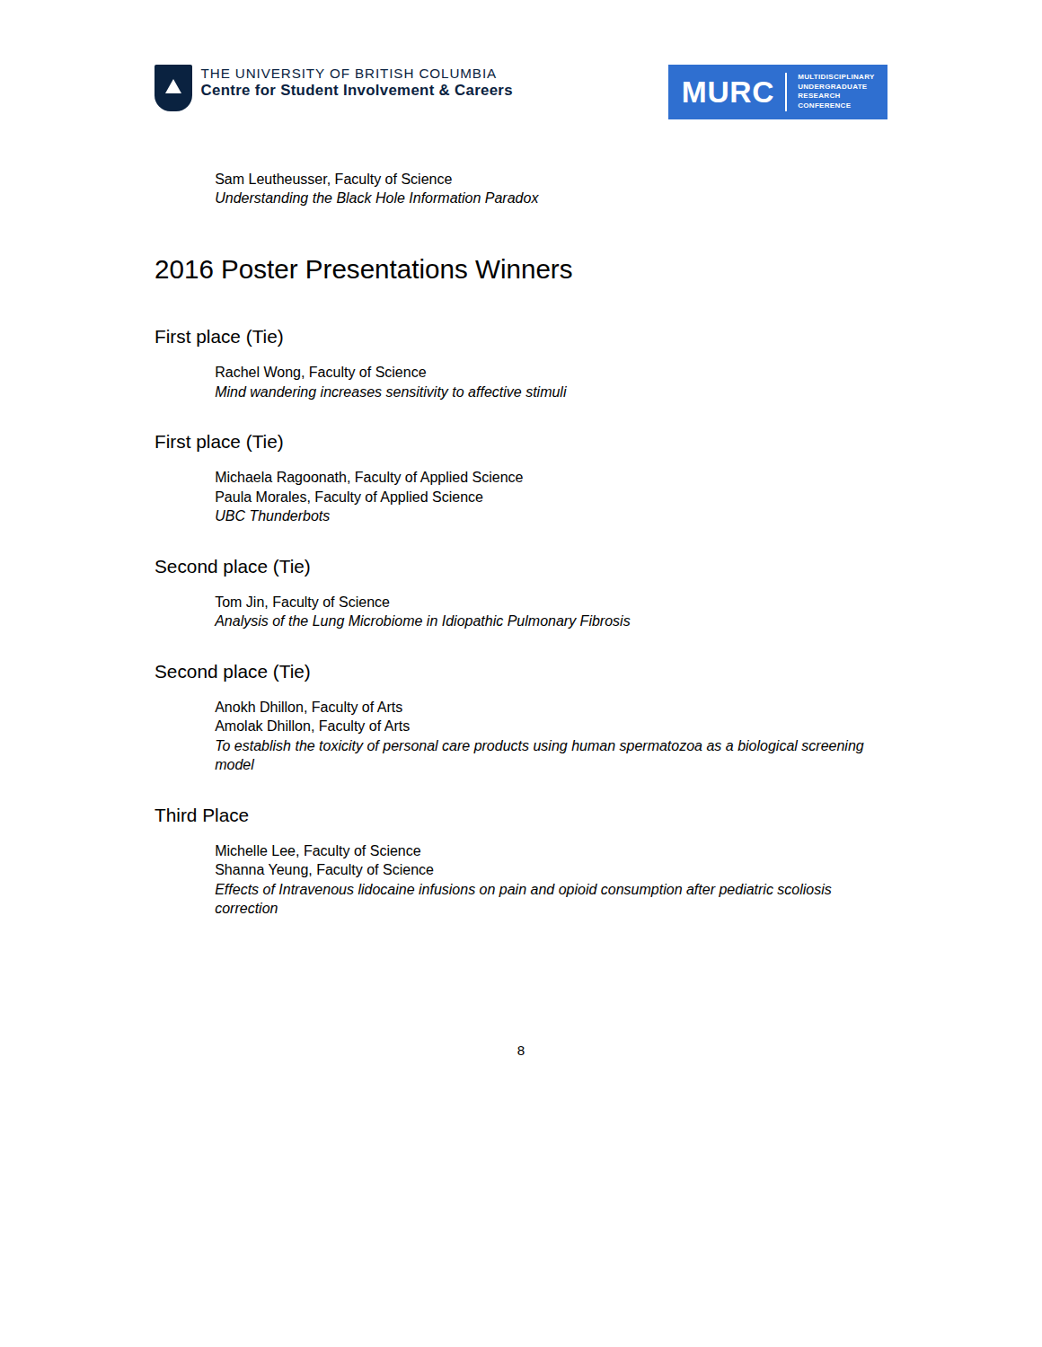THE UNIVERSITY OF BRITISH COLUMBIA
Centre for Student Involvement & Careers
MURC Multidisciplinary
Undergraduate
Research
Conference
Sam Leutheusser, Faculty of Science
Understanding the Black Hole Information Paradox
2016 Poster Presentations Winners
First place (Tie)
Rachel Wong, Faculty of Science
Mind wandering increases sensitivity to affective stimuli
First place (Tie)
Michaela Ragoonath, Faculty of Applied Science
Paula Morales, Faculty of Applied Science
UBC Thunderbots
Second place (Tie)
Tom Jin, Faculty of Science
Analysis of the Lung Microbiome in Idiopathic Pulmonary Fibrosis
Second place (Tie)
Anokh Dhillon, Faculty of Arts
Amolak Dhillon, Faculty of Arts
To establish the toxicity of personal care products using human spermatozoa as a biological screening model
Third Place
Michelle Lee, Faculty of Science
Shanna Yeung, Faculty of Science
Effects of Intravenous lidocaine infusions on pain and opioid consumption after pediatric scoliosis correction
8